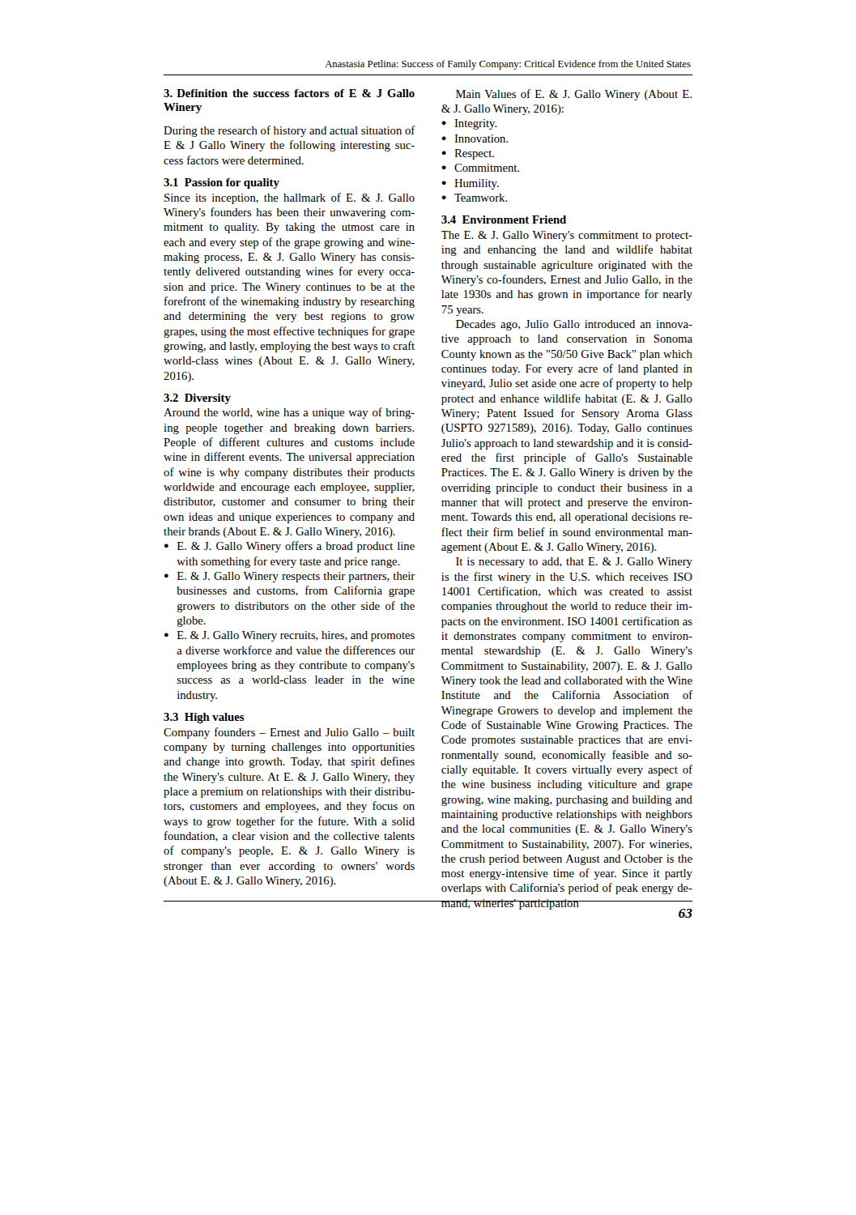Anastasia Petlina: Success of Family Company: Critical Evidence from the United States
3. Definition the success factors of E & J Gallo Winery
During the research of history and actual situation of E & J Gallo Winery the following interesting success factors were determined.
3.1 Passion for quality
Since its inception, the hallmark of E. & J. Gallo Winery's founders has been their unwavering commitment to quality. By taking the utmost care in each and every step of the grape growing and winemaking process, E. & J. Gallo Winery has consistently delivered outstanding wines for every occasion and price. The Winery continues to be at the forefront of the winemaking industry by researching and determining the very best regions to grow grapes, using the most effective techniques for grape growing, and lastly, employing the best ways to craft world-class wines (About E. & J. Gallo Winery, 2016).
3.2 Diversity
Around the world, wine has a unique way of bringing people together and breaking down barriers. People of different cultures and customs include wine in different events. The universal appreciation of wine is why company distributes their products worldwide and encourage each employee, supplier, distributor, customer and consumer to bring their own ideas and unique experiences to company and their brands (About E. & J. Gallo Winery, 2016).
E. & J. Gallo Winery offers a broad product line with something for every taste and price range.
E. & J. Gallo Winery respects their partners, their businesses and customs, from California grape growers to distributors on the other side of the globe.
E. & J. Gallo Winery recruits, hires, and promotes a diverse workforce and value the differences our employees bring as they contribute to company's success as a world-class leader in the wine industry.
3.3 High values
Company founders – Ernest and Julio Gallo – built company by turning challenges into opportunities and change into growth. Today, that spirit defines the Winery's culture. At E. & J. Gallo Winery, they place a premium on relationships with their distributors, customers and employees, and they focus on ways to grow together for the future. With a solid foundation, a clear vision and the collective talents of company's people, E. & J. Gallo Winery is stronger than ever according to owners' words (About E. & J. Gallo Winery, 2016).
Main Values of E. & J. Gallo Winery (About E. & J. Gallo Winery, 2016):
Integrity.
Innovation.
Respect.
Commitment.
Humility.
Teamwork.
3.4 Environment Friend
The E. & J. Gallo Winery's commitment to protecting and enhancing the land and wildlife habitat through sustainable agriculture originated with the Winery's co-founders, Ernest and Julio Gallo, in the late 1930s and has grown in importance for nearly 75 years.
Decades ago, Julio Gallo introduced an innovative approach to land conservation in Sonoma County known as the "50/50 Give Back" plan which continues today. For every acre of land planted in vineyard, Julio set aside one acre of property to help protect and enhance wildlife habitat (E. & J. Gallo Winery; Patent Issued for Sensory Aroma Glass (USPTO 9271589), 2016). Today, Gallo continues Julio's approach to land stewardship and it is considered the first principle of Gallo's Sustainable Practices. The E. & J. Gallo Winery is driven by the overriding principle to conduct their business in a manner that will protect and preserve the environment. Towards this end, all operational decisions reflect their firm belief in sound environmental management (About E. & J. Gallo Winery, 2016).
It is necessary to add, that E. & J. Gallo Winery is the first winery in the U.S. which receives ISO 14001 Certification, which was created to assist companies throughout the world to reduce their impacts on the environment. ISO 14001 certification as it demonstrates company commitment to environmental stewardship (E. & J. Gallo Winery's Commitment to Sustainability, 2007). E. & J. Gallo Winery took the lead and collaborated with the Wine Institute and the California Association of Winegrape Growers to develop and implement the Code of Sustainable Wine Growing Practices. The Code promotes sustainable practices that are environmentally sound, economically feasible and socially equitable. It covers virtually every aspect of the wine business including viticulture and grape growing, wine making, purchasing and building and maintaining productive relationships with neighbors and the local communities (E. & J. Gallo Winery's Commitment to Sustainability, 2007). For wineries, the crush period between August and October is the most energy-intensive time of year. Since it partly overlaps with California's period of peak energy demand, wineries' participation
63